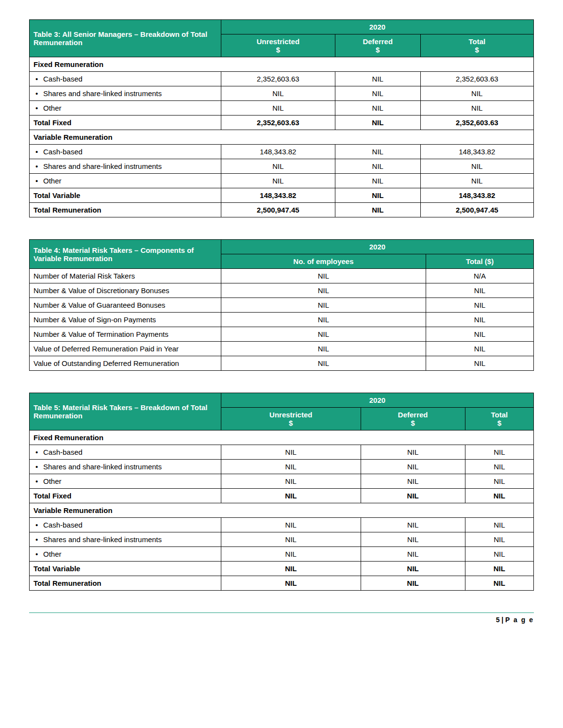| Table 3: All Senior Managers – Breakdown of Total Remuneration | 2020 |
| --- | --- |
| Unrestricted $ | Deferred $ | Total $ |
| Fixed Remuneration |
| Cash-based | 2,352,603.63 | NIL | 2,352,603.63 |
| Shares and share-linked instruments | NIL | NIL | NIL |
| Other | NIL | NIL | NIL |
| Total Fixed | 2,352,603.63 | NIL | 2,352,603.63 |
| Variable Remuneration |
| Cash-based | 148,343.82 | NIL | 148,343.82 |
| Shares and share-linked instruments | NIL | NIL | NIL |
| Other | NIL | NIL | NIL |
| Total Variable | 148,343.82 | NIL | 148,343.82 |
| Total Remuneration | 2,500,947.45 | NIL | 2,500,947.45 |
| Table 4: Material Risk Takers – Components of Variable Remuneration | 2020 |
| --- | --- |
| No. of employees | Total ($) |
| Number of Material Risk Takers | NIL | N/A |
| Number & Value of Discretionary Bonuses | NIL | NIL |
| Number & Value of Guaranteed Bonuses | NIL | NIL |
| Number & Value of Sign-on Payments | NIL | NIL |
| Number & Value of Termination Payments | NIL | NIL |
| Value of Deferred Remuneration Paid in Year | NIL | NIL |
| Value of Outstanding Deferred Remuneration | NIL | NIL |
| Table 5: Material Risk Takers – Breakdown of Total Remuneration | 2020 |
| --- | --- |
| Unrestricted $ | Deferred $ | Total $ |
| Fixed Remuneration |
| Cash-based | NIL | NIL | NIL |
| Shares and share-linked instruments | NIL | NIL | NIL |
| Other | NIL | NIL | NIL |
| Total Fixed | NIL | NIL | NIL |
| Variable Remuneration |
| Cash-based | NIL | NIL | NIL |
| Shares and share-linked instruments | NIL | NIL | NIL |
| Other | NIL | NIL | NIL |
| Total Variable | NIL | NIL | NIL |
| Total Remuneration | NIL | NIL | NIL |
5 | P a g e